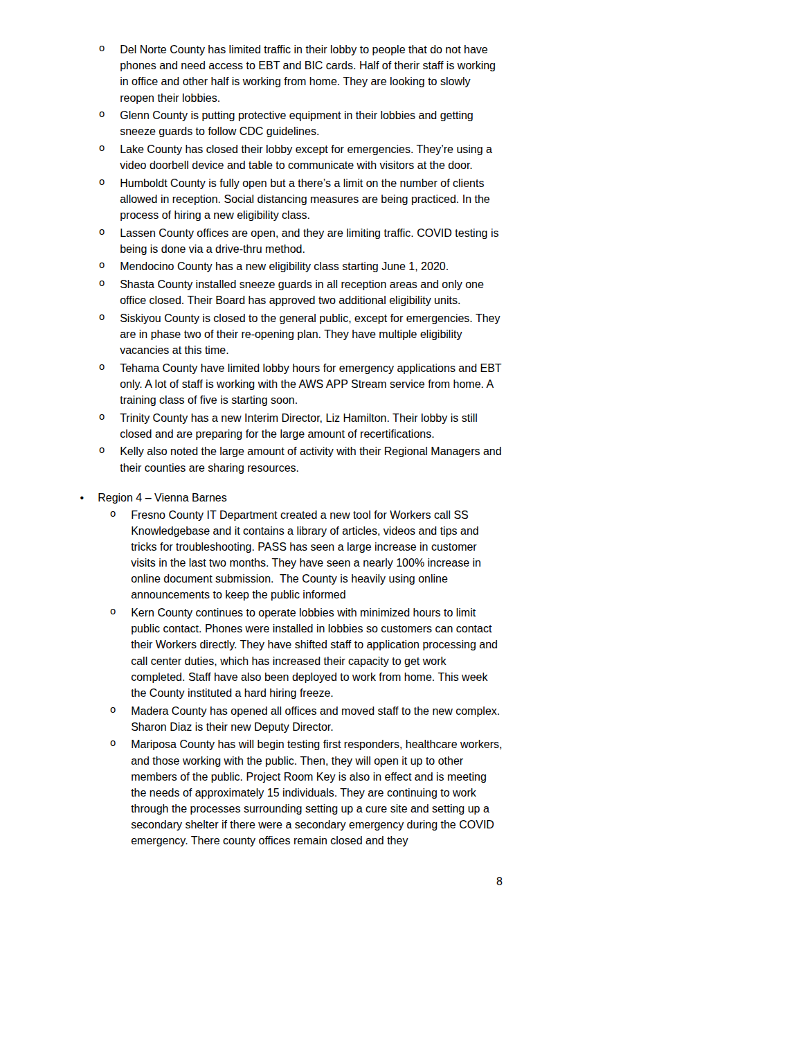Del Norte County has limited traffic in their lobby to people that do not have phones and need access to EBT and BIC cards. Half of therir staff is working in office and other half is working from home. They are looking to slowly reopen their lobbies.
Glenn County is putting protective equipment in their lobbies and getting sneeze guards to follow CDC guidelines.
Lake County has closed their lobby except for emergencies. They’re using a video doorbell device and table to communicate with visitors at the door.
Humboldt County is fully open but a there’s a limit on the number of clients allowed in reception. Social distancing measures are being practiced. In the process of hiring a new eligibility class.
Lassen County offices are open, and they are limiting traffic. COVID testing is being is done via a drive-thru method.
Mendocino County has a new eligibility class starting June 1, 2020.
Shasta County installed sneeze guards in all reception areas and only one office closed. Their Board has approved two additional eligibility units.
Siskiyou County is closed to the general public, except for emergencies. They are in phase two of their re-opening plan. They have multiple eligibility vacancies at this time.
Tehama County have limited lobby hours for emergency applications and EBT only. A lot of staff is working with the AWS APP Stream service from home. A training class of five is starting soon.
Trinity County has a new Interim Director, Liz Hamilton. Their lobby is still closed and are preparing for the large amount of recertifications.
Kelly also noted the large amount of activity with their Regional Managers and their counties are sharing resources.
Region 4 – Vienna Barnes
Fresno County IT Department created a new tool for Workers call SS Knowledgebase and it contains a library of articles, videos and tips and tricks for troubleshooting. PASS has seen a large increase in customer visits in the last two months. They have seen a nearly 100% increase in online document submission. The County is heavily using online announcements to keep the public informed
Kern County continues to operate lobbies with minimized hours to limit public contact. Phones were installed in lobbies so customers can contact their Workers directly. They have shifted staff to application processing and call center duties, which has increased their capacity to get work completed. Staff have also been deployed to work from home. This week the County instituted a hard hiring freeze.
Madera County has opened all offices and moved staff to the new complex. Sharon Diaz is their new Deputy Director.
Mariposa County has will begin testing first responders, healthcare workers, and those working with the public. Then, they will open it up to other members of the public. Project Room Key is also in effect and is meeting the needs of approximately 15 individuals. They are continuing to work through the processes surrounding setting up a cure site and setting up a secondary shelter if there were a secondary emergency during the COVID emergency. There county offices remain closed and they
8